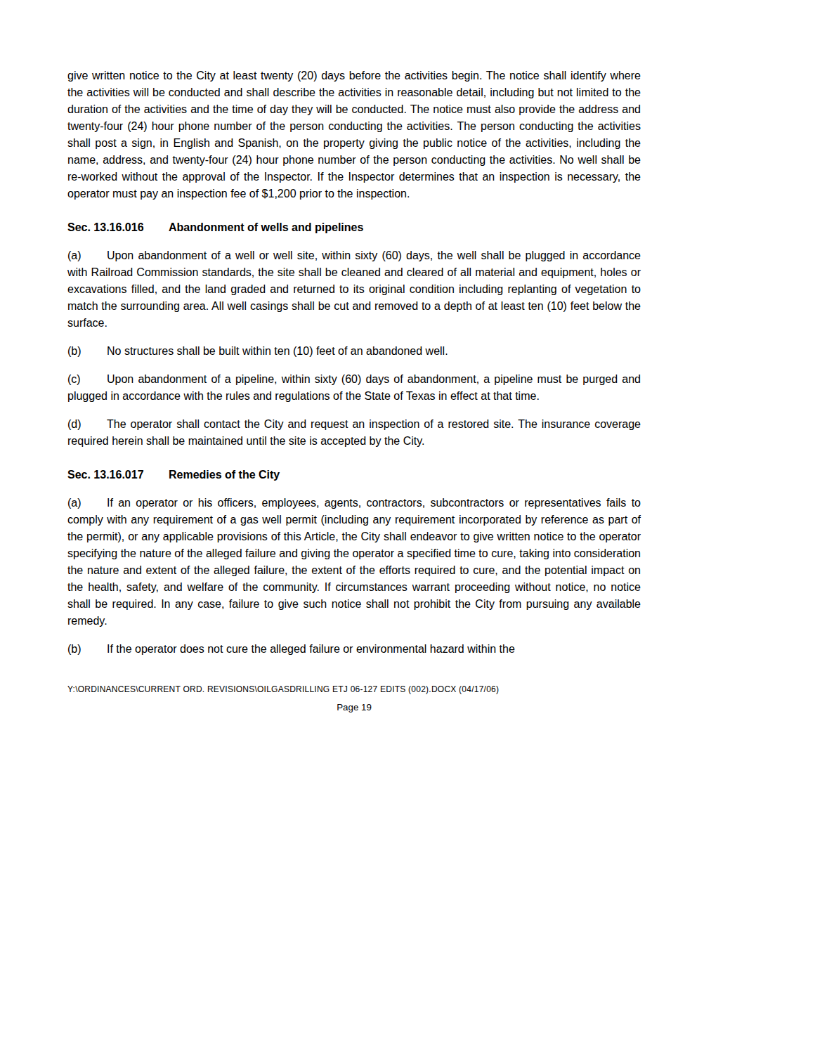give written notice to the City at least twenty (20) days before the activities begin. The notice shall identify where the activities will be conducted and shall describe the activities in reasonable detail, including but not limited to the duration of the activities and the time of day they will be conducted. The notice must also provide the address and twenty-four (24) hour phone number of the person conducting the activities. The person conducting the activities shall post a sign, in English and Spanish, on the property giving the public notice of the activities, including the name, address, and twenty-four (24) hour phone number of the person conducting the activities. No well shall be re-worked without the approval of the Inspector. If the Inspector determines that an inspection is necessary, the operator must pay an inspection fee of $1,200 prior to the inspection.
Sec. 13.16.016 Abandonment of wells and pipelines
(a) Upon abandonment of a well or well site, within sixty (60) days, the well shall be plugged in accordance with Railroad Commission standards, the site shall be cleaned and cleared of all material and equipment, holes or excavations filled, and the land graded and returned to its original condition including replanting of vegetation to match the surrounding area. All well casings shall be cut and removed to a depth of at least ten (10) feet below the surface.
(b) No structures shall be built within ten (10) feet of an abandoned well.
(c) Upon abandonment of a pipeline, within sixty (60) days of abandonment, a pipeline must be purged and plugged in accordance with the rules and regulations of the State of Texas in effect at that time.
(d) The operator shall contact the City and request an inspection of a restored site. The insurance coverage required herein shall be maintained until the site is accepted by the City.
Sec. 13.16.017 Remedies of the City
(a) If an operator or his officers, employees, agents, contractors, subcontractors or representatives fails to comply with any requirement of a gas well permit (including any requirement incorporated by reference as part of the permit), or any applicable provisions of this Article, the City shall endeavor to give written notice to the operator specifying the nature of the alleged failure and giving the operator a specified time to cure, taking into consideration the nature and extent of the alleged failure, the extent of the efforts required to cure, and the potential impact on the health, safety, and welfare of the community. If circumstances warrant proceeding without notice, no notice shall be required. In any case, failure to give such notice shall not prohibit the City from pursuing any available remedy.
(b) If the operator does not cure the alleged failure or environmental hazard within the
Y:\ORDINANCES\CURRENT ORD. REVISIONS\OILGASDRILLING ETJ 06-127 EDITS (002).DOCX (04/17/06)
Page 19